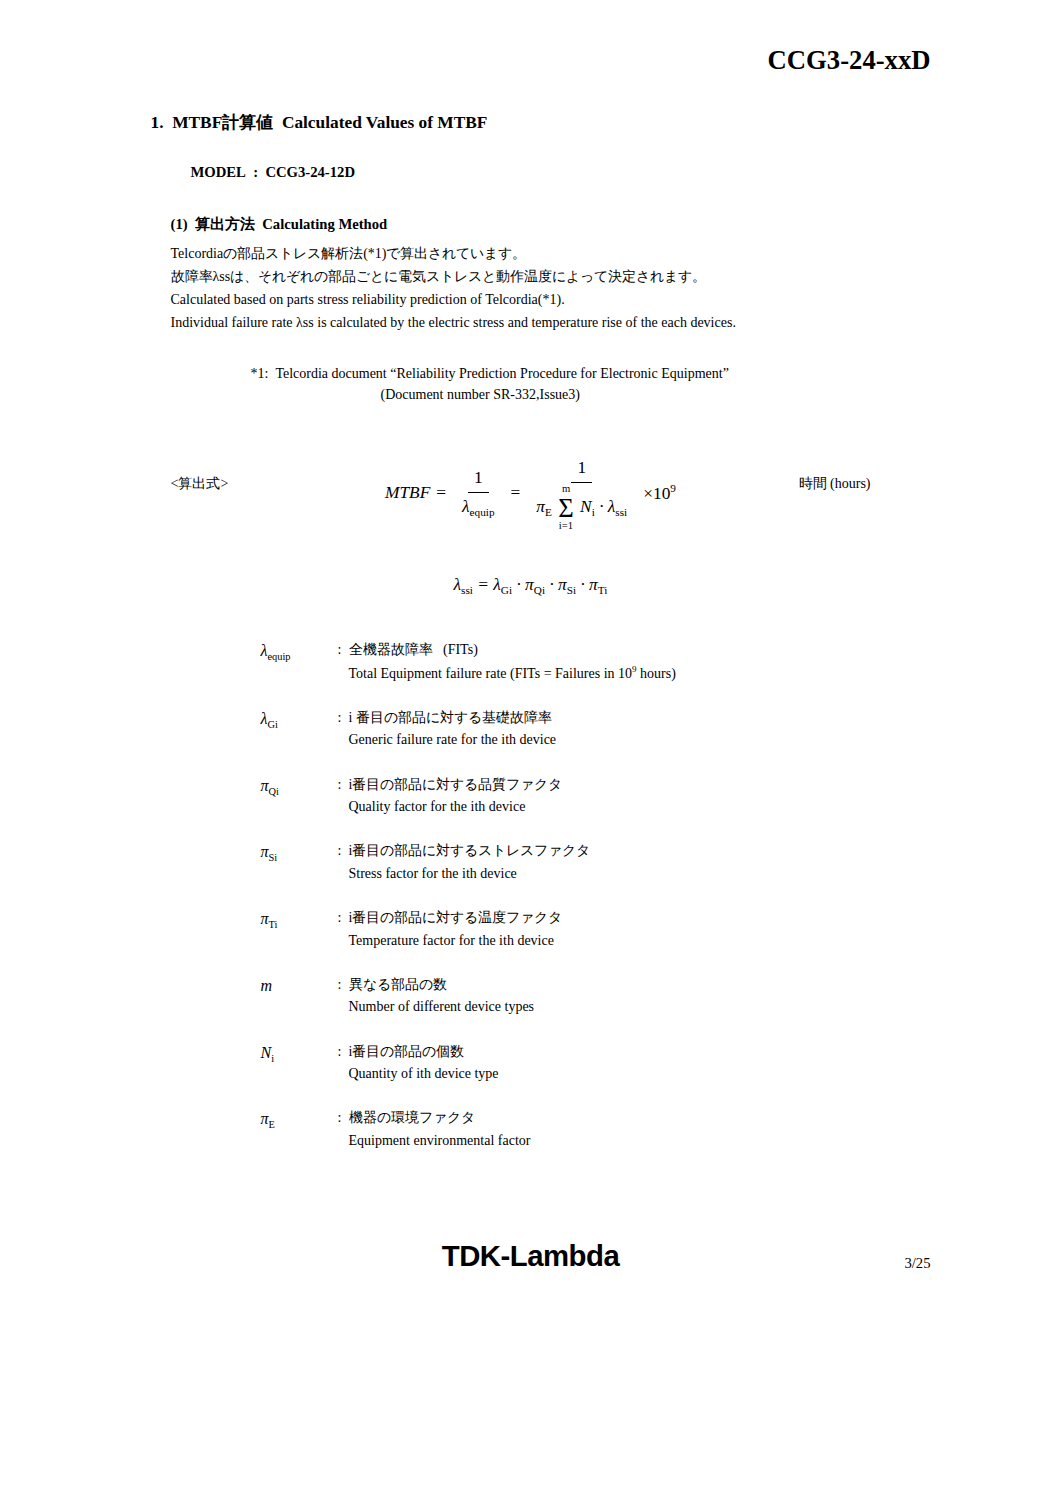CCG3-24-xxD
1. MTBF計算値 Calculated Values of MTBF
MODEL : CCG3-24-12D
(1) 算出方法 Calculating Method
Telcordiaの部品ストレス解析法(*1)で算出されています。
故障率λssは、それぞれの部品ごとに電気ストレスと動作温度によって決定されます。
Calculated based on parts stress reliability prediction of Telcordia(*1).
Individual failure rate λss is calculated by the electric stress and temperature rise of the each devices.
*1: Telcordia document “Reliability Prediction Procedure for Electronic Equipment”
(Document number SR-332,Issue3)
<算出式>
MTBF = 1 λequip = 1 πE m Σ i=1 Ni · λssi ×109
時間 (hours)
λssi = λGi · πQi · πSi · πTi
| λ equip | : | 全機器故障率 (FITs) Total Equipment failure rate (FITs = Failures in 10 9 hours) |
| λ Gi | : | i 番目の部品に対する基礎故障率 Generic failure rate for the ith device |
| π Qi | : | i番目の部品に対する品質ファクタ Quality factor for the ith device |
| π Si | : | i番目の部品に対するストレスファクタ Stress factor for the ith device |
| π Ti | : | i番目の部品に対する温度ファクタ Temperature factor for the ith device |
| m | : | 異なる部品の数 Number of different device types |
| N i | : | i番目の部品の個数 Quantity of ith device type |
| π E | : | 機器の環境ファクタ Equipment environmental factor |
TDK-Lambda
3/25